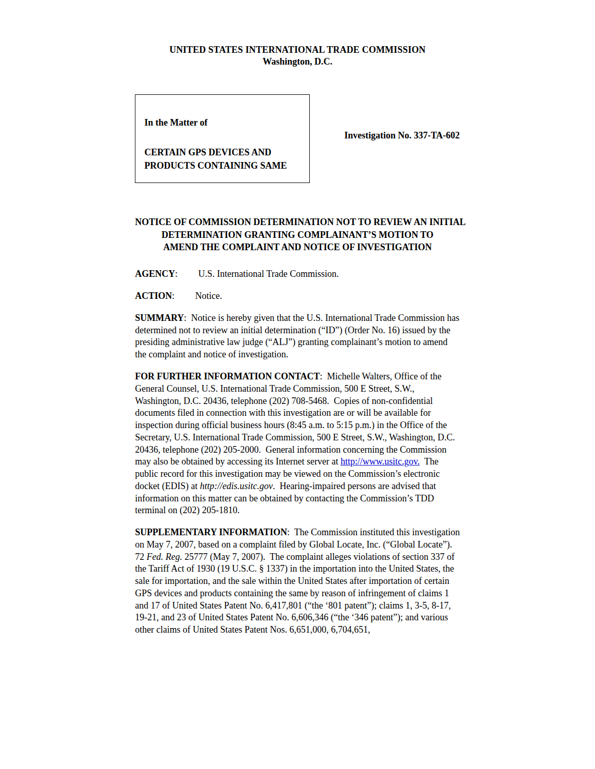UNITED STATES INTERNATIONAL TRADE COMMISSION
Washington, D.C.
In the Matter of
CERTAIN GPS DEVICES AND
PRODUCTS CONTAINING SAME
Investigation No. 337-TA-602
NOTICE OF COMMISSION DETERMINATION NOT TO REVIEW AN INITIAL
DETERMINATION GRANTING COMPLAINANT’S MOTION TO
AMEND THE COMPLAINT AND NOTICE OF INVESTIGATION
AGENCY: U.S. International Trade Commission.
ACTION: Notice.
SUMMARY: Notice is hereby given that the U.S. International Trade Commission has determined not to review an initial determination (“ID”) (Order No. 16) issued by the presiding administrative law judge (“ALJ”) granting complainant’s motion to amend the complaint and notice of investigation.
FOR FURTHER INFORMATION CONTACT: Michelle Walters, Office of the General Counsel, U.S. International Trade Commission, 500 E Street, S.W., Washington, D.C. 20436, telephone (202) 708-5468. Copies of non-confidential documents filed in connection with this investigation are or will be available for inspection during official business hours (8:45 a.m. to 5:15 p.m.) in the Office of the Secretary, U.S. International Trade Commission, 500 E Street, S.W., Washington, D.C. 20436, telephone (202) 205-2000. General information concerning the Commission may also be obtained by accessing its Internet server at http://www.usitc.gov. The public record for this investigation may be viewed on the Commission’s electronic docket (EDIS) at http://edis.usitc.gov. Hearing-impaired persons are advised that information on this matter can be obtained by contacting the Commission’s TDD terminal on (202) 205-1810.
SUPPLEMENTARY INFORMATION: The Commission instituted this investigation on May 7, 2007, based on a complaint filed by Global Locate, Inc. (“Global Locate”). 72 Fed. Reg. 25777 (May 7, 2007). The complaint alleges violations of section 337 of the Tariff Act of 1930 (19 U.S.C. § 1337) in the importation into the United States, the sale for importation, and the sale within the United States after importation of certain GPS devices and products containing the same by reason of infringement of claims 1 and 17 of United States Patent No. 6,417,801 (“the ‘801 patent”); claims 1, 3-5, 8-17, 19-21, and 23 of United States Patent No. 6,606,346 (“the ‘346 patent”); and various other claims of United States Patent Nos. 6,651,000, 6,704,651,